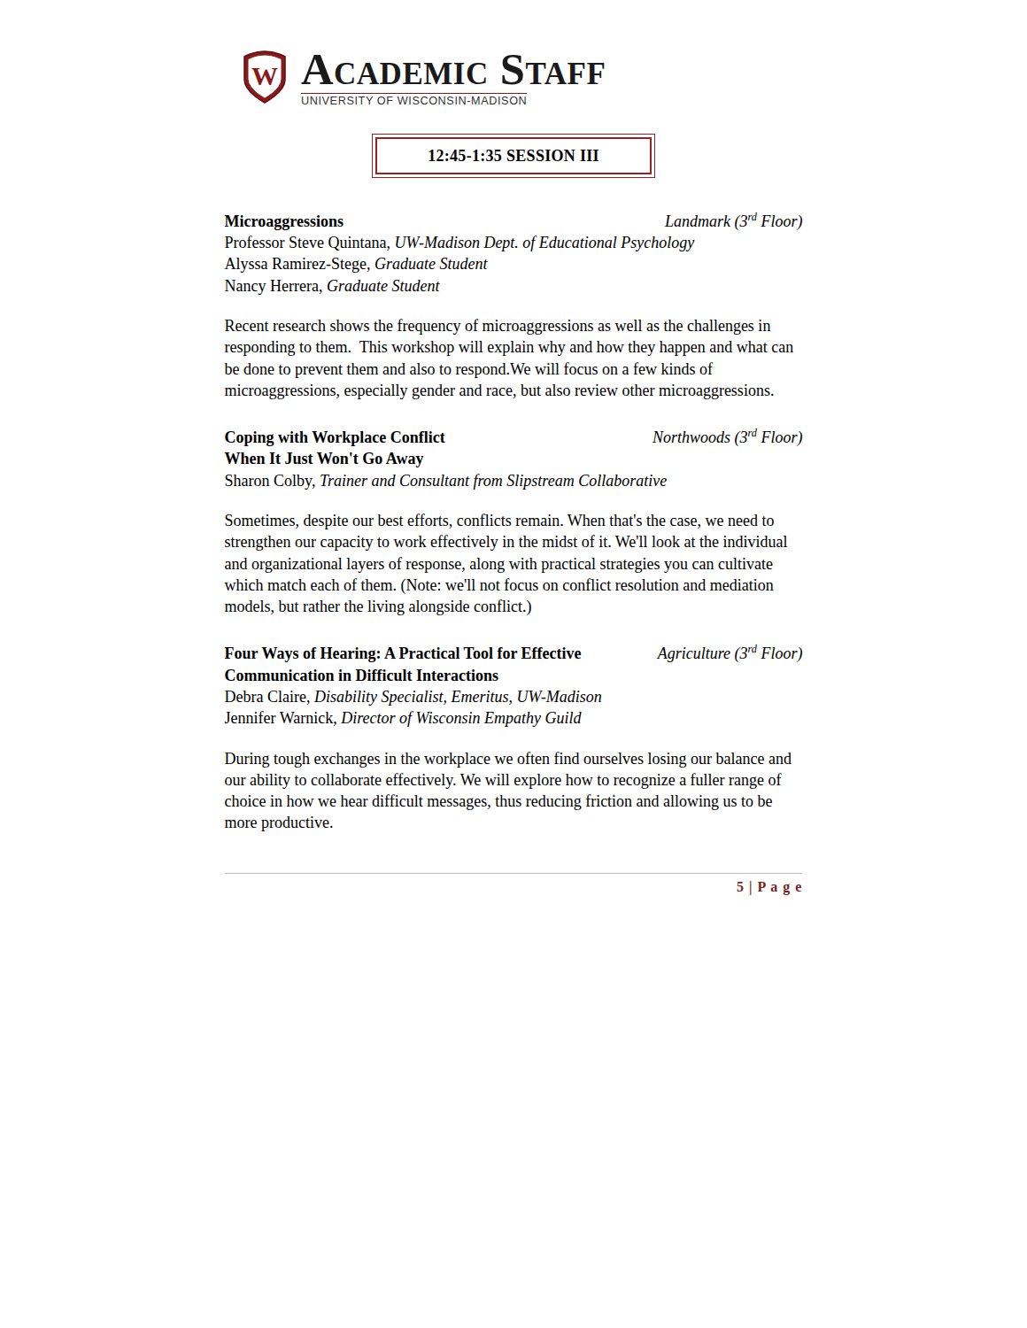W
Academic Staff
UNIVERSITY OF WISCONSIN-MADISON
12:45-1:35 SESSION III
Microaggressions Landmark (3rd Floor)
Professor Steve Quintana, UW-Madison Dept. of Educational Psychology
Alyssa Ramirez-Stege, Graduate Student
Nancy Herrera, Graduate Student
Recent research shows the frequency of microaggressions as well as the challenges in responding to them. This workshop will explain why and how they happen and what can be done to prevent them and also to respond.We will focus on a few kinds of microaggressions, especially gender and race, but also review other microaggressions.
Coping with Workplace Conflict Northwoods (3rd Floor)
When It Just Won't Go Away
Sharon Colby, Trainer and Consultant from Slipstream Collaborative
Sometimes, despite our best efforts, conflicts remain. When that's the case, we need to strengthen our capacity to work effectively in the midst of it. We'll look at the individual and organizational layers of response, along with practical strategies you can cultivate which match each of them. (Note: we'll not focus on conflict resolution and mediation models, but rather the living alongside conflict.)
Four Ways of Hearing: A Practical Tool for Effective Agriculture (3rd Floor)
Communication in Difficult Interactions
Debra Claire, Disability Specialist, Emeritus, UW-Madison
Jennifer Warnick, Director of Wisconsin Empathy Guild
During tough exchanges in the workplace we often find ourselves losing our balance and our ability to collaborate effectively. We will explore how to recognize a fuller range of choice in how we hear difficult messages, thus reducing friction and allowing us to be more productive.
5 | P a g e